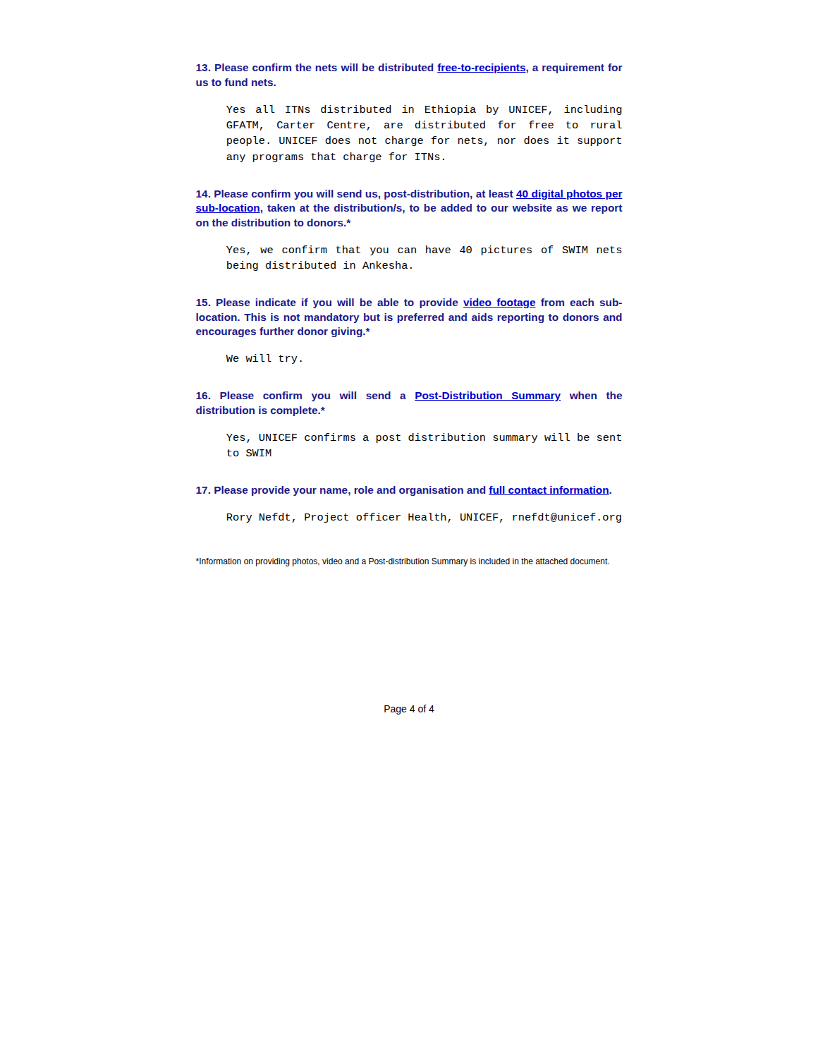13. Please confirm the nets will be distributed free-to-recipients, a requirement for us to fund nets.
Yes all ITNs distributed in Ethiopia by UNICEF, including GFATM, Carter Centre, are distributed for free to rural people. UNICEF does not charge for nets, nor does it support any programs that charge for ITNs.
14. Please confirm you will send us, post-distribution, at least 40 digital photos per sub-location, taken at the distribution/s, to be added to our website as we report on the distribution to donors.*
Yes, we confirm that you can have 40 pictures of SWIM nets being distributed in Ankesha.
15. Please indicate if you will be able to provide video footage from each sub-location. This is not mandatory but is preferred and aids reporting to donors and encourages further donor giving.*
We will try.
16. Please confirm you will send a Post-Distribution Summary when the distribution is complete.*
Yes, UNICEF confirms a post distribution summary will be sent to SWIM
17. Please provide your name, role and organisation and full contact information.
Rory Nefdt, Project officer Health, UNICEF, rnefdt@unicef.org
*Information on providing photos, video and a Post-distribution Summary is included in the attached document.
Page 4 of 4